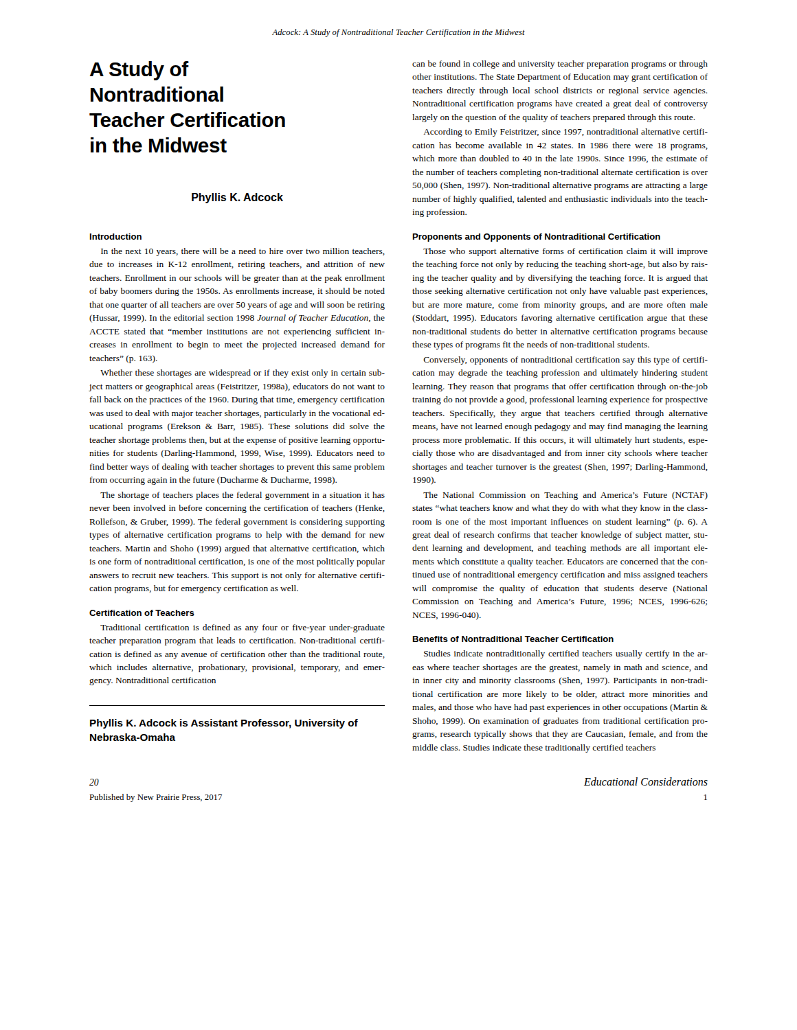Adcock: A Study of Nontraditional Teacher Certification in the Midwest
A Study of
Nontraditional
Teacher Certification
in the Midwest
Phyllis K. Adcock
Introduction
In the next 10 years, there will be a need to hire over two million teachers, due to increases in K-12 enrollment, retiring teachers, and attrition of new teachers. Enrollment in our schools will be greater than at the peak enrollment of baby boomers during the 1950s. As enrollments increase, it should be noted that one quarter of all teachers are over 50 years of age and will soon be retiring (Hussar, 1999). In the editorial section 1998 Journal of Teacher Education, the ACCTE stated that “member institutions are not experiencing sufficient increases in enrollment to begin to meet the projected increased demand for teachers” (p. 163).
Whether these shortages are widespread or if they exist only in certain subject matters or geographical areas (Feistritzer, 1998a), educators do not want to fall back on the practices of the 1960. During that time, emergency certification was used to deal with major teacher shortages, particularly in the vocational educational programs (Erekson & Barr, 1985). These solutions did solve the teacher shortage problems then, but at the expense of positive learning opportunities for students (Darling-Hammond, 1999, Wise, 1999). Educators need to find better ways of dealing with teacher shortages to prevent this same problem from occurring again in the future (Ducharme & Ducharme, 1998).
The shortage of teachers places the federal government in a situation it has never been involved in before concerning the certification of teachers (Henke, Rollefson, & Gruber, 1999). The federal government is considering supporting types of alternative certification programs to help with the demand for new teachers. Martin and Shoho (1999) argued that alternative certification, which is one form of nontraditional certification, is one of the most politically popular answers to recruit new teachers. This support is not only for alternative certification programs, but for emergency certification as well.
Certification of Teachers
Traditional certification is defined as any four or five-year under-graduate teacher preparation program that leads to certification. Non-traditional certification is defined as any avenue of certification other than the traditional route, which includes alternative, probationary, provisional, temporary, and emergency. Nontraditional certification
Phyllis K. Adcock is Assistant Professor, University of Nebraska-Omaha
can be found in college and university teacher preparation programs or through other institutions. The State Department of Education may grant certification of teachers directly through local school districts or regional service agencies. Nontraditional certification programs have created a great deal of controversy largely on the question of the quality of teachers prepared through this route.
According to Emily Feistritzer, since 1997, nontraditional alternative certification has become available in 42 states. In 1986 there were 18 programs, which more than doubled to 40 in the late 1990s. Since 1996, the estimate of the number of teachers completing non-traditional alternate certification is over 50,000 (Shen, 1997). Non-traditional alternative programs are attracting a large number of highly qualified, talented and enthusiastic individuals into the teaching profession.
Proponents and Opponents of Nontraditional Certification
Those who support alternative forms of certification claim it will improve the teaching force not only by reducing the teaching short-age, but also by raising the teacher quality and by diversifying the teaching force. It is argued that those seeking alternative certification not only have valuable past experiences, but are more mature, come from minority groups, and are more often male (Stoddart, 1995). Educators favoring alternative certification argue that these non-traditional students do better in alternative certification programs because these types of programs fit the needs of non-traditional students.
Conversely, opponents of nontraditional certification say this type of certification may degrade the teaching profession and ultimately hindering student learning. They reason that programs that offer certification through on-the-job training do not provide a good, professional learning experience for prospective teachers. Specifically, they argue that teachers certified through alternative means, have not learned enough pedagogy and may find managing the learning process more problematic. If this occurs, it will ultimately hurt students, especially those who are disadvantaged and from inner city schools where teacher shortages and teacher turnover is the greatest (Shen, 1997; Darling-Hammond, 1990).
The National Commission on Teaching and America’s Future (NCTAF) states “what teachers know and what they do with what they know in the classroom is one of the most important influences on student learning” (p. 6). A great deal of research confirms that teacher knowledge of subject matter, student learning and development, and teaching methods are all important elements which constitute a quality teacher. Educators are concerned that the continued use of nontraditional emergency certification and miss assigned teachers will compromise the quality of education that students deserve (National Commission on Teaching and America’s Future, 1996; NCES, 1996-626; NCES, 1996-040).
Benefits of Nontraditional Teacher Certification
Studies indicate nontraditionally certified teachers usually certify in the areas where teacher shortages are the greatest, namely in math and science, and in inner city and minority classrooms (Shen, 1997). Participants in non-traditional certification are more likely to be older, attract more minorities and males, and those who have had past experiences in other occupations (Martin & Shoho, 1999). On examination of graduates from traditional certification programs, research typically shows that they are Caucasian, female, and from the middle class. Studies indicate these traditionally certified teachers
20
Educational Considerations
Published by New Prairie Press, 2017
1